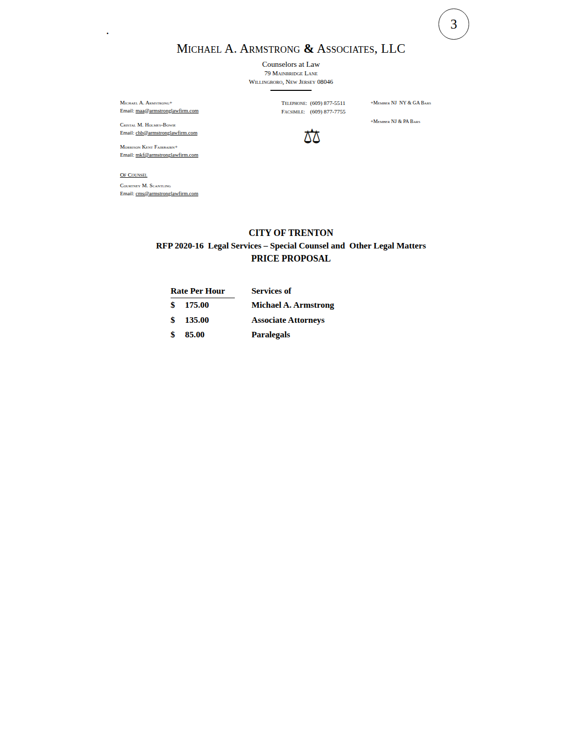3
•
Michael A. Armstrong & Associates, LLC
Counselors at Law
79 Mainbridge Lane
Willingboro, New Jersey 08046
Michael A. Armstrong+
Email: maa@armstronglawfirm.com
Cristal M. Holmes-Bowie
Email: chb@armstronglawfirm.com
Morrison Kent Fairbairn+
Email: mkf@armstronglawfirm.com
Of Counsel
Courtney M. Scantling
Email: cms@armstronglawfirm.com
| Telephone: | (609) 877-5511 |
| Facsimile: | (609) 877-7755 |
⚖
+Member NJ NY & GA Bars
+Member NJ & PA Bars
CITY OF TRENTON
RFP 2020-16 Legal Services – Special Counsel and Other Legal Matters
PRICE PROPOSAL
| Rate Per Hour | Services of |
| --- | --- |
| $ | 175.00 | Michael A. Armstrong |
| $ | 135.00 | Associate Attorneys |
| $ | 85.00 | Paralegals |